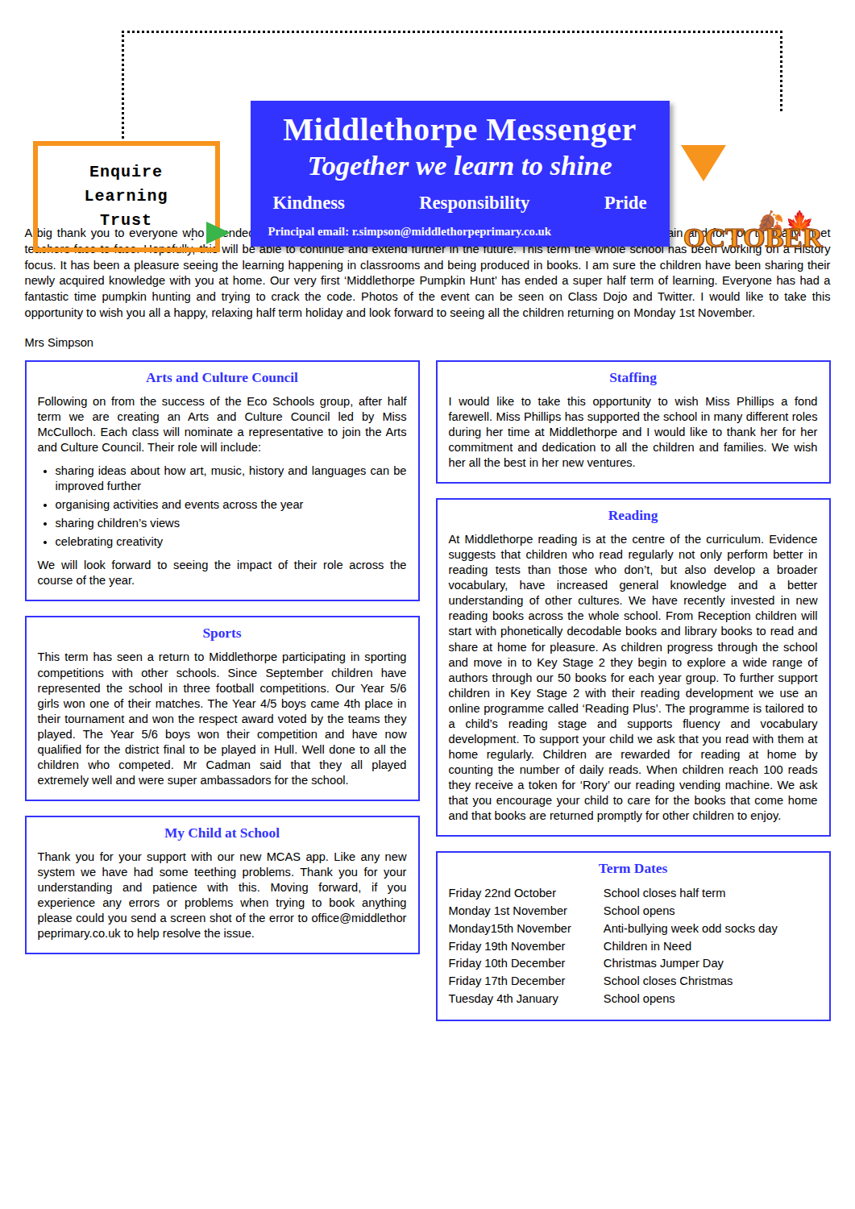Enquire
Learning
Trust
·
Middlethorpe Messenger
Together we learn to shine
Kindness Responsibility Pride
Principal email: r.simpson@middlethorpeprimary.co.uk
🍂🍁
OCTOBER
A big thank you to everyone who attended parents consultation yesterday. It was lovely to have parents into school again and for you to finally meet teachers face to face. Hopefully, this will be able to continue and extend further in the future. This term the whole school has been working on a History focus. It has been a pleasure seeing the learning happening in classrooms and being produced in books. I am sure the children have been sharing their newly acquired knowledge with you at home. Our very first ‘Middlethorpe Pumpkin Hunt’ has ended a super half term of learning. Everyone has had a fantastic time pumpkin hunting and trying to crack the code. Photos of the event can be seen on Class Dojo and Twitter. I would like to take this opportunity to wish you all a happy, relaxing half term holiday and look forward to seeing all the children returning on Monday 1st November.
Mrs Simpson
Arts and Culture Council
Following on from the success of the Eco Schools group, after half term we are creating an Arts and Culture Council led by Miss McCulloch. Each class will nominate a representative to join the Arts and Culture Council. Their role will include:
sharing ideas about how art, music, history and languages can be improved further
organising activities and events across the year
sharing children’s views
celebrating creativity
We will look forward to seeing the impact of their role across the course of the year.
Sports
This term has seen a return to Middlethorpe participating in sporting competitions with other schools. Since September children have represented the school in three football competitions. Our Year 5/6 girls won one of their matches. The Year 4/5 boys came 4th place in their tournament and won the respect award voted by the teams they played. The Year 5/6 boys won their competition and have now qualified for the district final to be played in Hull. Well done to all the children who competed. Mr Cadman said that they all played extremely well and were super ambassadors for the school.
My Child at School
Thank you for your support with our new MCAS app. Like any new system we have had some teething problems. Thank you for your understanding and patience with this. Moving forward, if you experience any errors or problems when trying to book anything please could you send a screen shot of the error to office@middlethorpeprimary.co.uk to help resolve the issue.
Staffing
I would like to take this opportunity to wish Miss Phillips a fond farewell. Miss Phillips has supported the school in many different roles during her time at Middlethorpe and I would like to thank her for her commitment and dedication to all the children and families. We wish her all the best in her new ventures.
Reading
At Middlethorpe reading is at the centre of the curriculum. Evidence suggests that children who read regularly not only perform better in reading tests than those who don’t, but also develop a broader vocabulary, have increased general knowledge and a better understanding of other cultures. We have recently invested in new reading books across the whole school. From Reception children will start with phonetically decodable books and library books to read and share at home for pleasure. As children progress through the school and move in to Key Stage 2 they begin to explore a wide range of authors through our 50 books for each year group. To further support children in Key Stage 2 with their reading development we use an online programme called ‘Reading Plus’. The programme is tailored to a child’s reading stage and supports fluency and vocabulary development. To support your child we ask that you read with them at home regularly. Children are rewarded for reading at home by counting the number of daily reads. When children reach 100 reads they receive a token for ‘Rory’ our reading vending machine. We ask that you encourage your child to care for the books that come home and that books are returned promptly for other children to enjoy.
Term Dates
| Friday 22nd October | School closes half term |
| Monday 1st November | School opens |
| Monday15th November | Anti-bullying week odd socks day |
| Friday 19th November | Children in Need |
| Friday 10th December | Christmas Jumper Day |
| Friday 17th December | School closes Christmas |
| Tuesday 4th January | School opens |